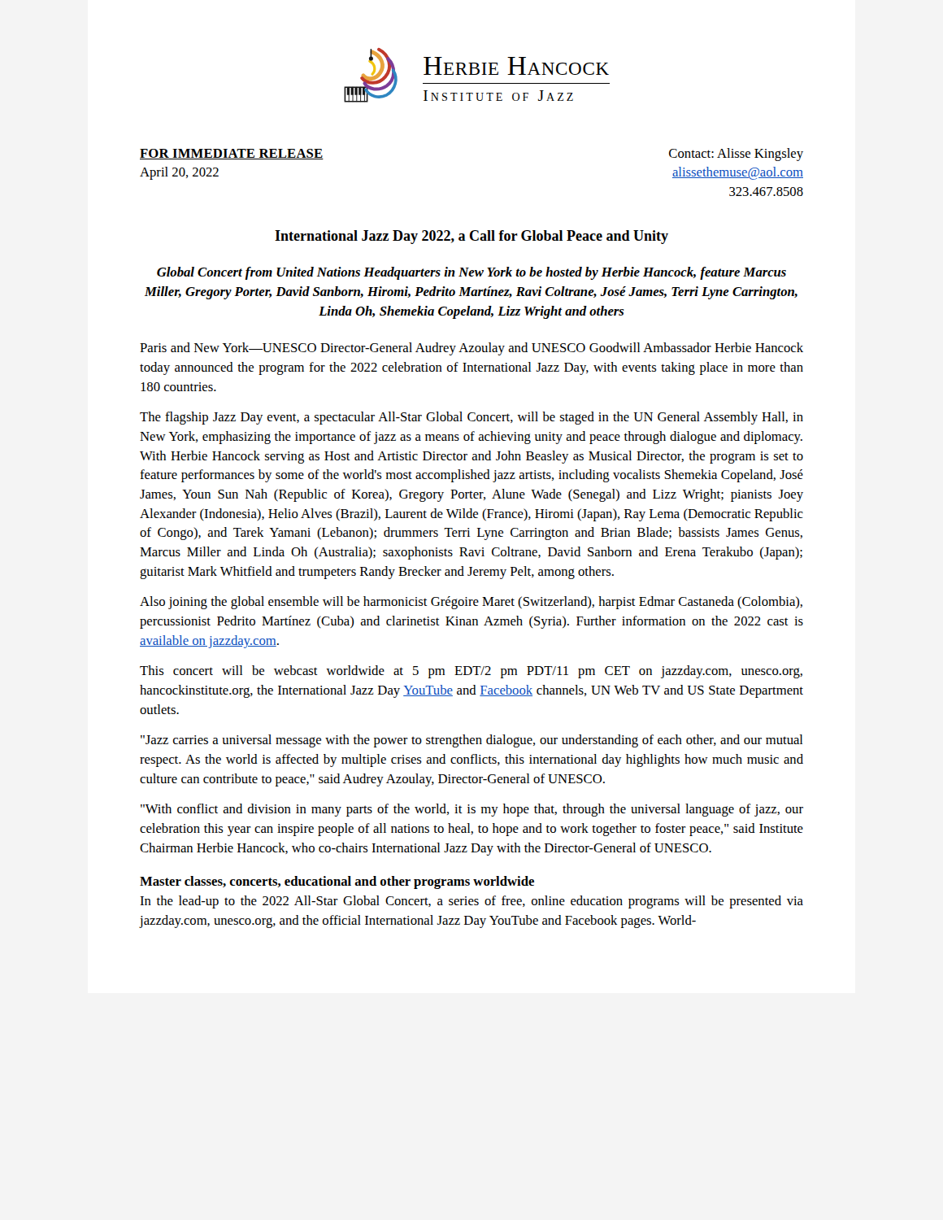Herbie Hancock
Institute of Jazz
FOR IMMEDIATE RELEASE
April 20, 2022
Contact: Alisse Kingsley
alissethemuse@aol.com
323.467.8508
International Jazz Day 2022, a Call for Global Peace and Unity
Global Concert from United Nations Headquarters in New York to be hosted by Herbie Hancock, feature Marcus Miller, Gregory Porter, David Sanborn, Hiromi, Pedrito Martínez, Ravi Coltrane, José James, Terri Lyne Carrington, Linda Oh, Shemekia Copeland, Lizz Wright and others
Paris and New York—UNESCO Director-General Audrey Azoulay and UNESCO Goodwill Ambassador Herbie Hancock today announced the program for the 2022 celebration of International Jazz Day, with events taking place in more than 180 countries.
The flagship Jazz Day event, a spectacular All-Star Global Concert, will be staged in the UN General Assembly Hall, in New York, emphasizing the importance of jazz as a means of achieving unity and peace through dialogue and diplomacy. With Herbie Hancock serving as Host and Artistic Director and John Beasley as Musical Director, the program is set to feature performances by some of the world's most accomplished jazz artists, including vocalists Shemekia Copeland, José James, Youn Sun Nah (Republic of Korea), Gregory Porter, Alune Wade (Senegal) and Lizz Wright; pianists Joey Alexander (Indonesia), Helio Alves (Brazil), Laurent de Wilde (France), Hiromi (Japan), Ray Lema (Democratic Republic of Congo), and Tarek Yamani (Lebanon); drummers Terri Lyne Carrington and Brian Blade; bassists James Genus, Marcus Miller and Linda Oh (Australia); saxophonists Ravi Coltrane, David Sanborn and Erena Terakubo (Japan); guitarist Mark Whitfield and trumpeters Randy Brecker and Jeremy Pelt, among others.
Also joining the global ensemble will be harmonicist Grégoire Maret (Switzerland), harpist Edmar Castaneda (Colombia), percussionist Pedrito Martínez (Cuba) and clarinetist Kinan Azmeh (Syria). Further information on the 2022 cast is available on jazzday.com.
This concert will be webcast worldwide at 5 pm EDT/2 pm PDT/11 pm CET on jazzday.com, unesco.org, hancockinstitute.org, the International Jazz Day YouTube and Facebook channels, UN Web TV and US State Department outlets.
"Jazz carries a universal message with the power to strengthen dialogue, our understanding of each other, and our mutual respect. As the world is affected by multiple crises and conflicts, this international day highlights how much music and culture can contribute to peace," said Audrey Azoulay, Director-General of UNESCO.
"With conflict and division in many parts of the world, it is my hope that, through the universal language of jazz, our celebration this year can inspire people of all nations to heal, to hope and to work together to foster peace," said Institute Chairman Herbie Hancock, who co-chairs International Jazz Day with the Director-General of UNESCO.
Master classes, concerts, educational and other programs worldwide
In the lead-up to the 2022 All-Star Global Concert, a series of free, online education programs will be presented via jazzday.com, unesco.org, and the official International Jazz Day YouTube and Facebook pages. World-